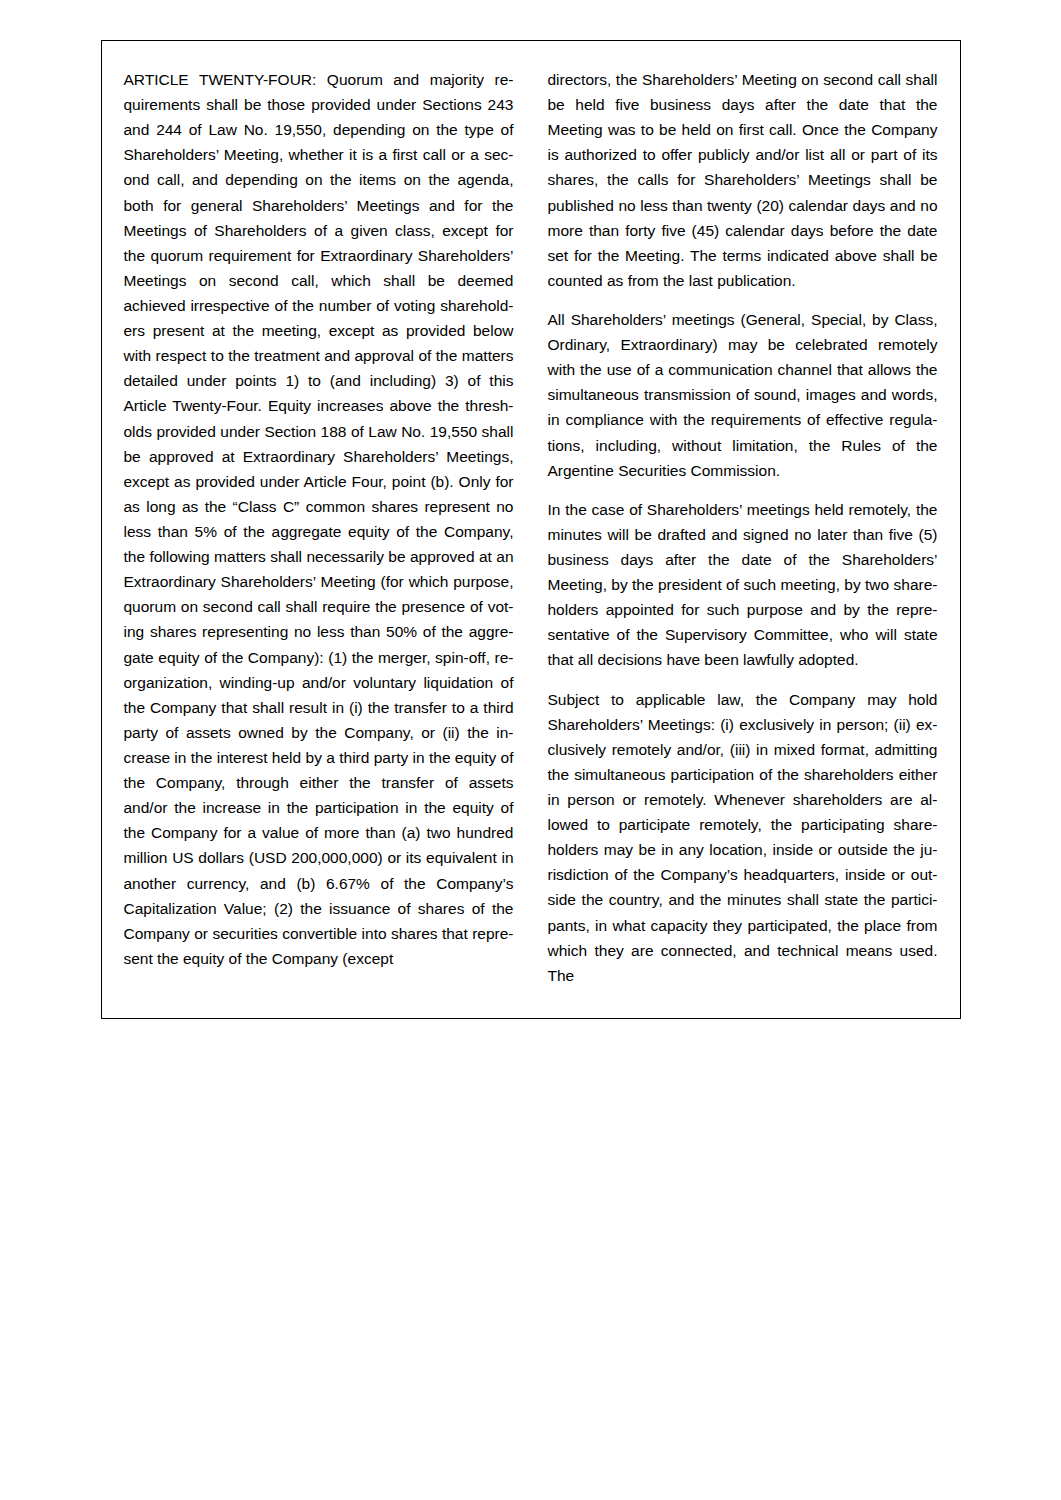ARTICLE TWENTY-FOUR: Quorum and majority requirements shall be those provided under Sections 243 and 244 of Law No. 19,550, depending on the type of Shareholders’ Meeting, whether it is a first call or a second call, and depending on the items on the agenda, both for general Shareholders’ Meetings and for the Meetings of Shareholders of a given class, except for the quorum requirement for Extraordinary Shareholders’ Meetings on second call, which shall be deemed achieved irrespective of the number of voting shareholders present at the meeting, except as provided below with respect to the treatment and approval of the matters detailed under points 1) to (and including) 3) of this Article Twenty-Four. Equity increases above the thresholds provided under Section 188 of Law No. 19,550 shall be approved at Extraordinary Shareholders’ Meetings, except as provided under Article Four, point (b). Only for as long as the “Class C” common shares represent no less than 5% of the aggregate equity of the Company, the following matters shall necessarily be approved at an Extraordinary Shareholders’ Meeting (for which purpose, quorum on second call shall require the presence of voting shares representing no less than 50% of the aggregate equity of the Company): (1) the merger, spin-off, reorganization, winding-up and/or voluntary liquidation of the Company that shall result in (i) the transfer to a third party of assets owned by the Company, or (ii) the increase in the interest held by a third party in the equity of the Company, through either the transfer of assets and/or the increase in the participation in the equity of the Company for a value of more than (a) two hundred million US dollars (USD 200,000,000) or its equivalent in another currency, and (b) 6.67% of the Company’s Capitalization Value; (2) the issuance of shares of the Company or securities convertible into shares that represent the equity of the Company (except
directors, the Shareholders’ Meeting on second call shall be held five business days after the date that the Meeting was to be held on first call. Once the Company is authorized to offer publicly and/or list all or part of its shares, the calls for Shareholders’ Meetings shall be published no less than twenty (20) calendar days and no more than forty five (45) calendar days before the date set for the Meeting. The terms indicated above shall be counted as from the last publication.
All Shareholders’ meetings (General, Special, by Class, Ordinary, Extraordinary) may be celebrated remotely with the use of a communication channel that allows the simultaneous transmission of sound, images and words, in compliance with the requirements of effective regulations, including, without limitation, the Rules of the Argentine Securities Commission.
In the case of Shareholders’ meetings held remotely, the minutes will be drafted and signed no later than five (5) business days after the date of the Shareholders’ Meeting, by the president of such meeting, by two shareholders appointed for such purpose and by the representative of the Supervisory Committee, who will state that all decisions have been lawfully adopted.
Subject to applicable law, the Company may hold Shareholders’ Meetings: (i) exclusively in person; (ii) exclusively remotely and/or, (iii) in mixed format, admitting the simultaneous participation of the shareholders either in person or remotely. Whenever shareholders are allowed to participate remotely, the participating shareholders may be in any location, inside or outside the jurisdiction of the Company’s headquarters, inside or outside the country, and the minutes shall state the participants, in what capacity they participated, the place from which they are connected, and technical means used. The